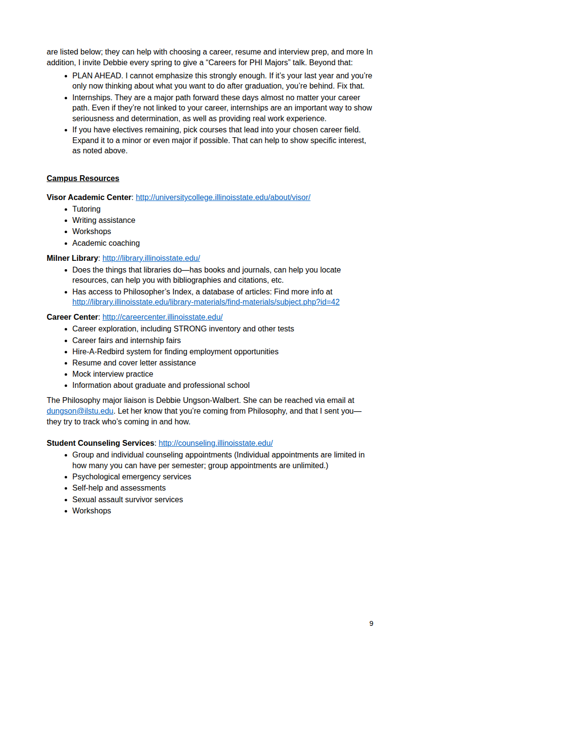are listed below; they can help with choosing a career, resume and interview prep, and more In addition, I invite Debbie every spring to give a “Careers for PHI Majors” talk. Beyond that:
PLAN AHEAD. I cannot emphasize this strongly enough. If it’s your last year and you’re only now thinking about what you want to do after graduation, you’re behind. Fix that.
Internships. They are a major path forward these days almost no matter your career path. Even if they’re not linked to your career, internships are an important way to show seriousness and determination, as well as providing real work experience.
If you have electives remaining, pick courses that lead into your chosen career field. Expand it to a minor or even major if possible. That can help to show specific interest, as noted above.
Campus Resources
Visor Academic Center: http://universitycollege.illinoisstate.edu/about/visor/
Tutoring
Writing assistance
Workshops
Academic coaching
Milner Library: http://library.illinoisstate.edu/
Does the things that libraries do—has books and journals, can help you locate resources, can help you with bibliographies and citations, etc.
Has access to Philosopher’s Index, a database of articles: Find more info at http://library.illinoisstate.edu/library-materials/find-materials/subject.php?id=42
Career Center: http://careercenter.illinoisstate.edu/
Career exploration, including STRONG inventory and other tests
Career fairs and internship fairs
Hire-A-Redbird system for finding employment opportunities
Resume and cover letter assistance
Mock interview practice
Information about graduate and professional school
The Philosophy major liaison is Debbie Ungson-Walbert. She can be reached via email at dungson@ilstu.edu. Let her know that you’re coming from Philosophy, and that I sent you—they try to track who’s coming in and how.
Student Counseling Services: http://counseling.illinoisstate.edu/
Group and individual counseling appointments (Individual appointments are limited in how many you can have per semester; group appointments are unlimited.)
Psychological emergency services
Self-help and assessments
Sexual assault survivor services
Workshops
9